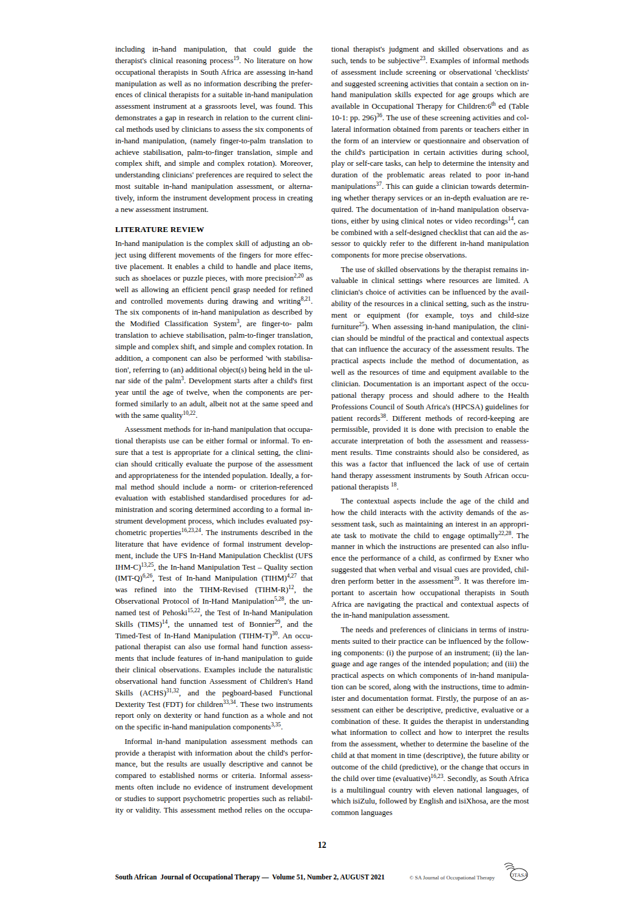including in-hand manipulation, that could guide the therapist's clinical reasoning process19. No literature on how occupational therapists in South Africa are assessing in-hand manipulation as well as no information describing the preferences of clinical therapists for a suitable in-hand manipulation assessment instrument at a grassroots level, was found. This demonstrates a gap in research in relation to the current clinical methods used by clinicians to assess the six components of in-hand manipulation, (namely finger-to-palm translation to achieve stabilisation, palm-to-finger translation, simple and complex shift, and simple and complex rotation). Moreover, understanding clinicians' preferences are required to select the most suitable in-hand manipulation assessment, or alternatively, inform the instrument development process in creating a new assessment instrument.
LITERATURE REVIEW
In-hand manipulation is the complex skill of adjusting an object using different movements of the fingers for more effective placement. It enables a child to handle and place items, such as shoelaces or puzzle pieces, with more precision2,20 as well as allowing an efficient pencil grasp needed for refined and controlled movements during drawing and writing8,21. The six components of in-hand manipulation as described by the Modified Classification System3, are finger-to- palm translation to achieve stabilisation, palm-to-finger translation, simple and complex shift, and simple and complex rotation. In addition, a component can also be performed 'with stabilisation', referring to (an) additional object(s) being held in the ulnar side of the palm3. Development starts after a child's first year until the age of twelve, when the components are performed similarly to an adult, albeit not at the same speed and with the same quality10,22.
Assessment methods for in-hand manipulation that occupational therapists use can be either formal or informal. To ensure that a test is appropriate for a clinical setting, the clinician should critically evaluate the purpose of the assessment and appropriateness for the intended population. Ideally, a formal method should include a norm- or criterion-referenced evaluation with established standardised procedures for administration and scoring determined according to a formal instrument development process, which includes evaluated psychometric properties16,23,24. The instruments described in the literature that have evidence of formal instrument development, include the UFS In-Hand Manipulation Checklist (UFS IHM-C)13,25, the In-hand Manipulation Test – Quality section (IMT-Q)6,26, Test of In-hand Manipulation (TIHM)4,27 that was refined into the TIHM-Revised (TIHM-R)12, the Observational Protocol of In-Hand Manipulation5,28, the unnamed test of Pehoski15,22, the Test of In-hand Manipulation Skills (TIMS)14, the unnamed test of Bonnier29, and the Timed-Test of In-Hand Manipulation (TIHM-T)30. An occupational therapist can also use formal hand function assessments that include features of in-hand manipulation to guide their clinical observations. Examples include the naturalistic observational hand function Assessment of Children's Hand Skills (ACHS)31,32, and the pegboard-based Functional Dexterity Test (FDT) for children33,34. These two instruments report only on dexterity or hand function as a whole and not on the specific in-hand manipulation components3,35.
Informal in-hand manipulation assessment methods can provide a therapist with information about the child's performance, but the results are usually descriptive and cannot be compared to established norms or criteria. Informal assessments often include no evidence of instrument development or studies to support psychometric properties such as reliability or validity. This assessment method relies on the occupational therapist's judgment and skilled observations and as such, tends to be subjective23. Examples of informal methods of assessment include screening or observational 'checklists' and suggested screening activities that contain a section on in-hand manipulation skills expected for age groups which are available in Occupational Therapy for Children:6th ed (Table 10-1: pp. 296)36. The use of these screening activities and collateral information obtained from parents or teachers either in the form of an interview or questionnaire and observation of the child's participation in certain activities during school, play or self-care tasks, can help to determine the intensity and duration of the problematic areas related to poor in-hand manipulations37. This can guide a clinician towards determining whether therapy services or an in-depth evaluation are required. The documentation of in-hand manipulation observations, either by using clinical notes or video recordings14, can be combined with a self-designed checklist that can aid the assessor to quickly refer to the different in-hand manipulation components for more precise observations.
The use of skilled observations by the therapist remains invaluable in clinical settings where resources are limited. A clinician's choice of activities can be influenced by the availability of the resources in a clinical setting, such as the instrument or equipment (for example, toys and child-size furniture25). When assessing in-hand manipulation, the clinician should be mindful of the practical and contextual aspects that can influence the accuracy of the assessment results. The practical aspects include the method of documentation, as well as the resources of time and equipment available to the clinician. Documentation is an important aspect of the occupational therapy process and should adhere to the Health Professions Council of South Africa's (HPCSA) guidelines for patient records38. Different methods of record-keeping are permissible, provided it is done with precision to enable the accurate interpretation of both the assessment and reassessment results. Time constraints should also be considered, as this was a factor that influenced the lack of use of certain hand therapy assessment instruments by South African occupational therapists 18.
The contextual aspects include the age of the child and how the child interacts with the activity demands of the assessment task, such as maintaining an interest in an appropriate task to motivate the child to engage optimally22,28. The manner in which the instructions are presented can also influence the performance of a child, as confirmed by Exner who suggested that when verbal and visual cues are provided, children perform better in the assessment39. It was therefore important to ascertain how occupational therapists in South Africa are navigating the practical and contextual aspects of the in-hand manipulation assessment.
The needs and preferences of clinicians in terms of instruments suited to their practice can be influenced by the following components: (i) the purpose of an instrument; (ii) the language and age ranges of the intended population; and (iii) the practical aspects on which components of in-hand manipulation can be scored, along with the instructions, time to administer and documentation format. Firstly, the purpose of an assessment can either be descriptive, predictive, evaluative or a combination of these. It guides the therapist in understanding what information to collect and how to interpret the results from the assessment, whether to determine the baseline of the child at that moment in time (descriptive), the future ability or outcome of the child (predictive), or the change that occurs in the child over time (evaluative)16,23. Secondly, as South Africa is a multilingual country with eleven national languages, of which isiZulu, followed by English and isiXhosa, are the most common languages
12
South African Journal of Occupational Therapy — Volume 51, Number 2, AUGUST 2021
© SA Journal of Occupational Therapy OTASA